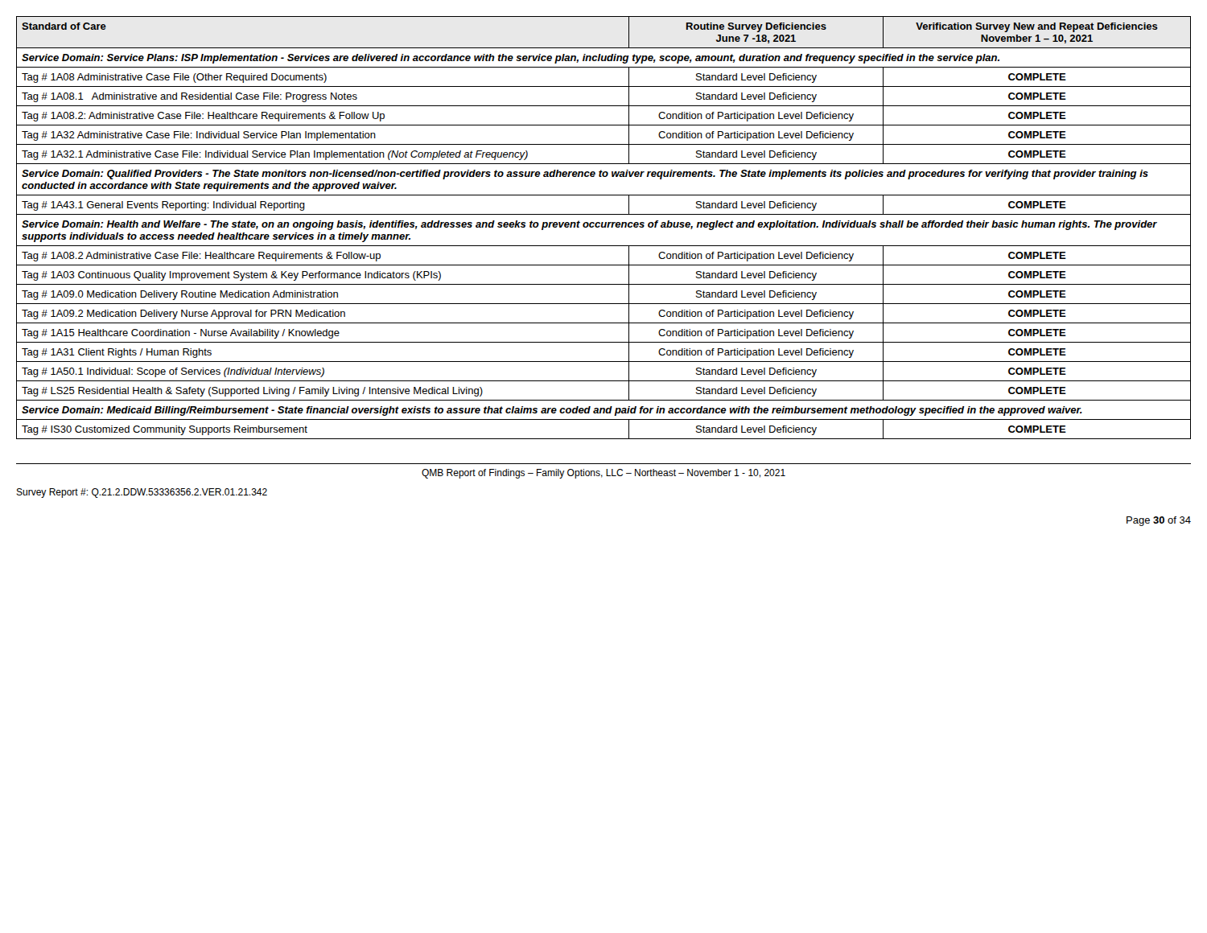| Standard of Care | Routine Survey Deficiencies June 7 -18, 2021 | Verification Survey New and Repeat Deficiencies November 1 – 10, 2021 |
| --- | --- | --- |
| Service Domain: Service Plans: ISP Implementation - Services are delivered in accordance with the service plan, including type, scope, amount, duration and frequency specified in the service plan. |
| Tag # 1A08 Administrative Case File (Other Required Documents) | Standard Level Deficiency | COMPLETE |
| Tag # 1A08.1 Administrative and Residential Case File: Progress Notes | Standard Level Deficiency | COMPLETE |
| Tag # 1A08.2: Administrative Case File: Healthcare Requirements & Follow Up | Condition of Participation Level Deficiency | COMPLETE |
| Tag # 1A32 Administrative Case File: Individual Service Plan Implementation | Condition of Participation Level Deficiency | COMPLETE |
| Tag # 1A32.1 Administrative Case File: Individual Service Plan Implementation (Not Completed at Frequency) | Standard Level Deficiency | COMPLETE |
| Service Domain: Qualified Providers - The State monitors non-licensed/non-certified providers to assure adherence to waiver requirements. The State implements its policies and procedures for verifying that provider training is conducted in accordance with State requirements and the approved waiver. |
| Tag # 1A43.1 General Events Reporting: Individual Reporting | Standard Level Deficiency | COMPLETE |
| Service Domain: Health and Welfare - The state, on an ongoing basis, identifies, addresses and seeks to prevent occurrences of abuse, neglect and exploitation. Individuals shall be afforded their basic human rights. The provider supports individuals to access needed healthcare services in a timely manner. |
| Tag # 1A08.2 Administrative Case File: Healthcare Requirements & Follow-up | Condition of Participation Level Deficiency | COMPLETE |
| Tag # 1A03 Continuous Quality Improvement System & Key Performance Indicators (KPIs) | Standard Level Deficiency | COMPLETE |
| Tag # 1A09.0 Medication Delivery Routine Medication Administration | Standard Level Deficiency | COMPLETE |
| Tag # 1A09.2 Medication Delivery Nurse Approval for PRN Medication | Condition of Participation Level Deficiency | COMPLETE |
| Tag # 1A15 Healthcare Coordination - Nurse Availability / Knowledge | Condition of Participation Level Deficiency | COMPLETE |
| Tag # 1A31 Client Rights / Human Rights | Condition of Participation Level Deficiency | COMPLETE |
| Tag # 1A50.1 Individual: Scope of Services (Individual Interviews) | Standard Level Deficiency | COMPLETE |
| Tag # LS25 Residential Health & Safety (Supported Living / Family Living / Intensive Medical Living) | Standard Level Deficiency | COMPLETE |
| Service Domain: Medicaid Billing/Reimbursement - State financial oversight exists to assure that claims are coded and paid for in accordance with the reimbursement methodology specified in the approved waiver. |
| Tag # IS30 Customized Community Supports Reimbursement | Standard Level Deficiency | COMPLETE |
QMB Report of Findings – Family Options, LLC – Northeast – November 1 - 10, 2021
Survey Report #: Q.21.2.DDW.53336356.2.VER.01.21.342
Page 30 of 34